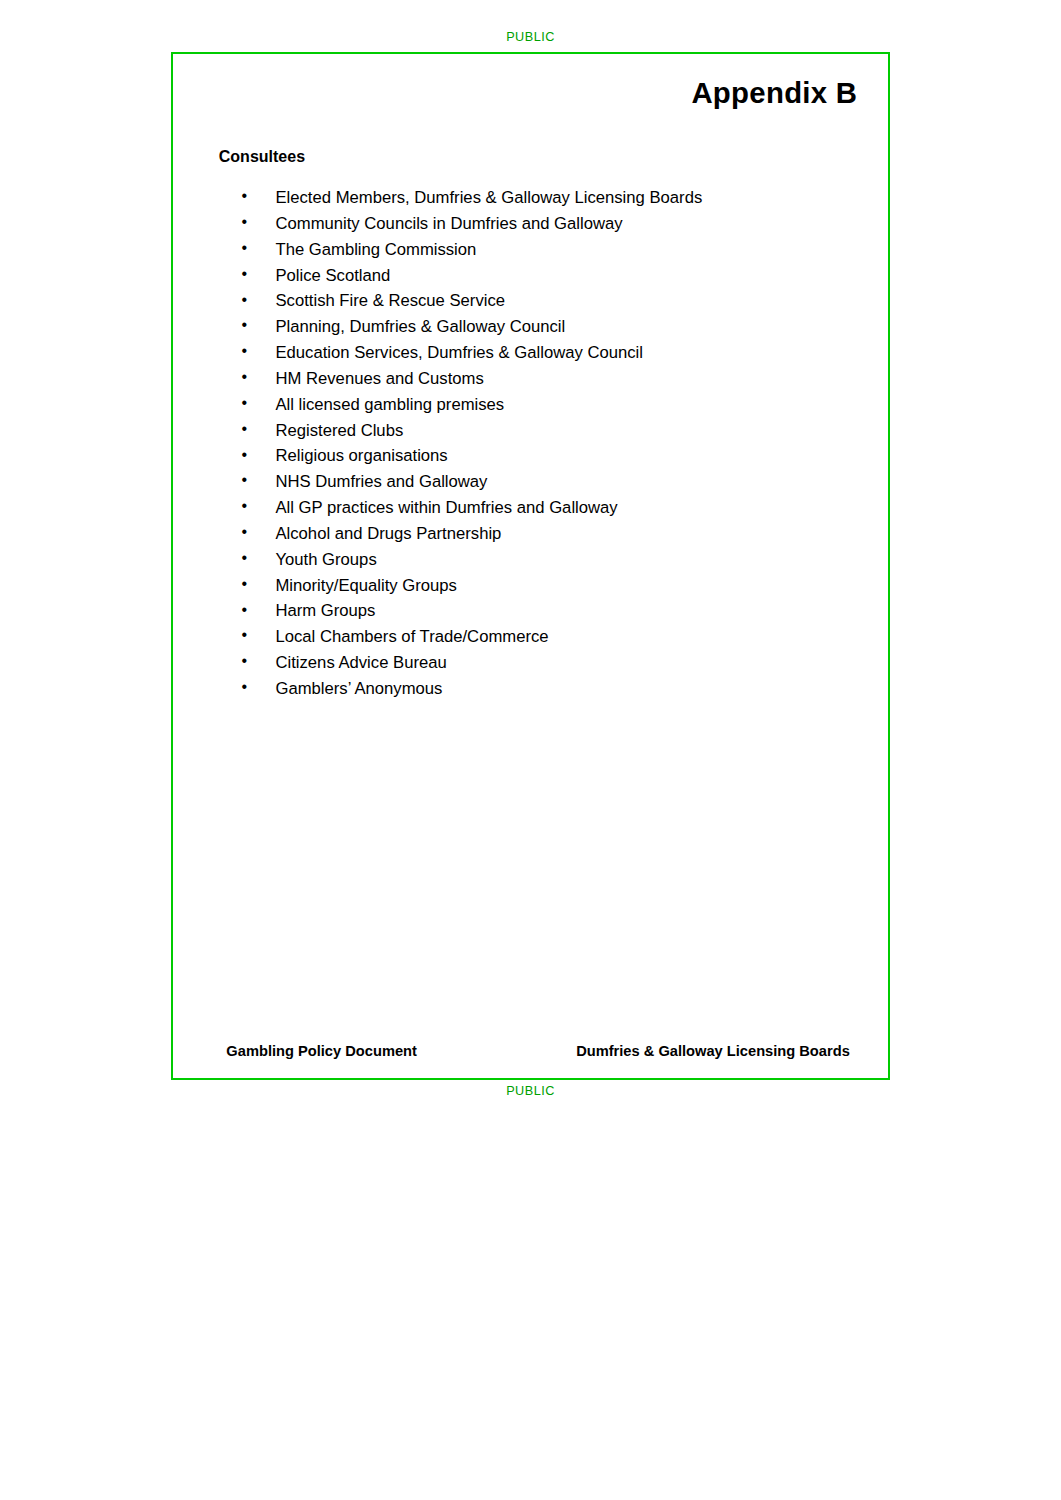PUBLIC
Appendix B
Consultees
Elected Members, Dumfries & Galloway Licensing Boards
Community Councils in Dumfries and Galloway
The Gambling Commission
Police Scotland
Scottish Fire & Rescue Service
Planning, Dumfries & Galloway Council
Education Services, Dumfries & Galloway Council
HM Revenues and Customs
All licensed gambling premises
Registered Clubs
Religious organisations
NHS Dumfries and Galloway
All GP practices within Dumfries and Galloway
Alcohol and Drugs Partnership
Youth Groups
Minority/Equality Groups
Harm Groups
Local Chambers of Trade/Commerce
Citizens Advice Bureau
Gamblers’ Anonymous
Gambling Policy Document
Dumfries & Galloway Licensing Boards
PUBLIC